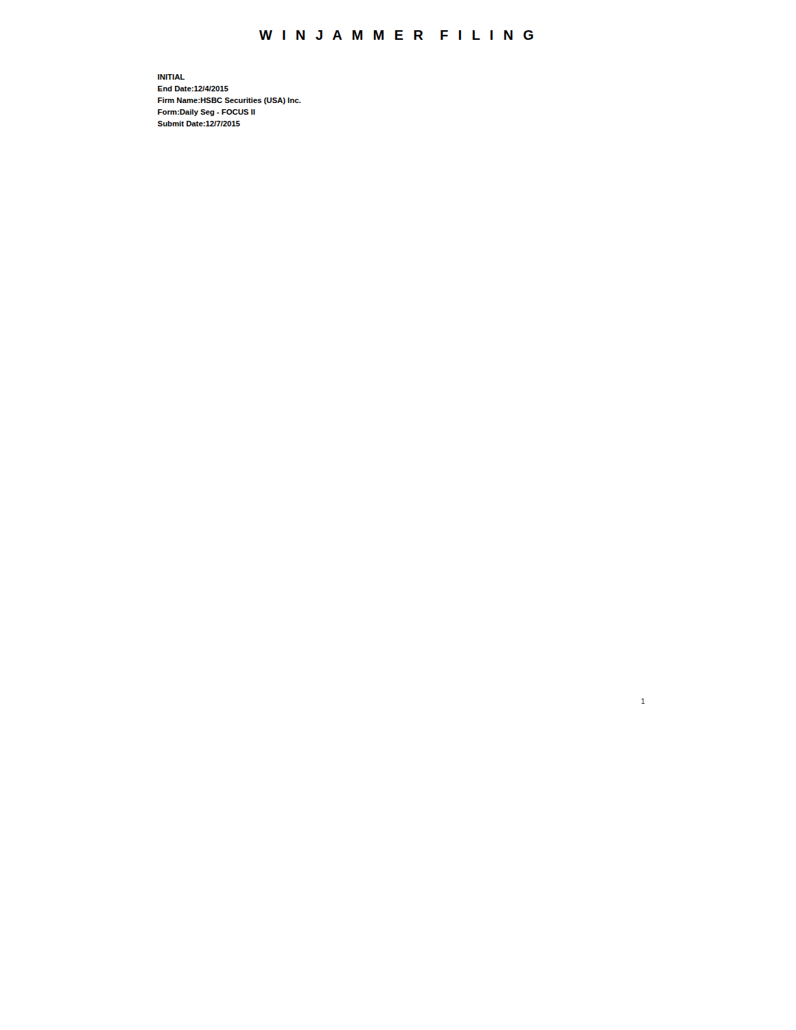W I N J A M M E R F I L I N G
INITIAL
End Date:12/4/2015
Firm Name:HSBC Securities (USA) Inc.
Form:Daily Seg - FOCUS II
Submit Date:12/7/2015
1